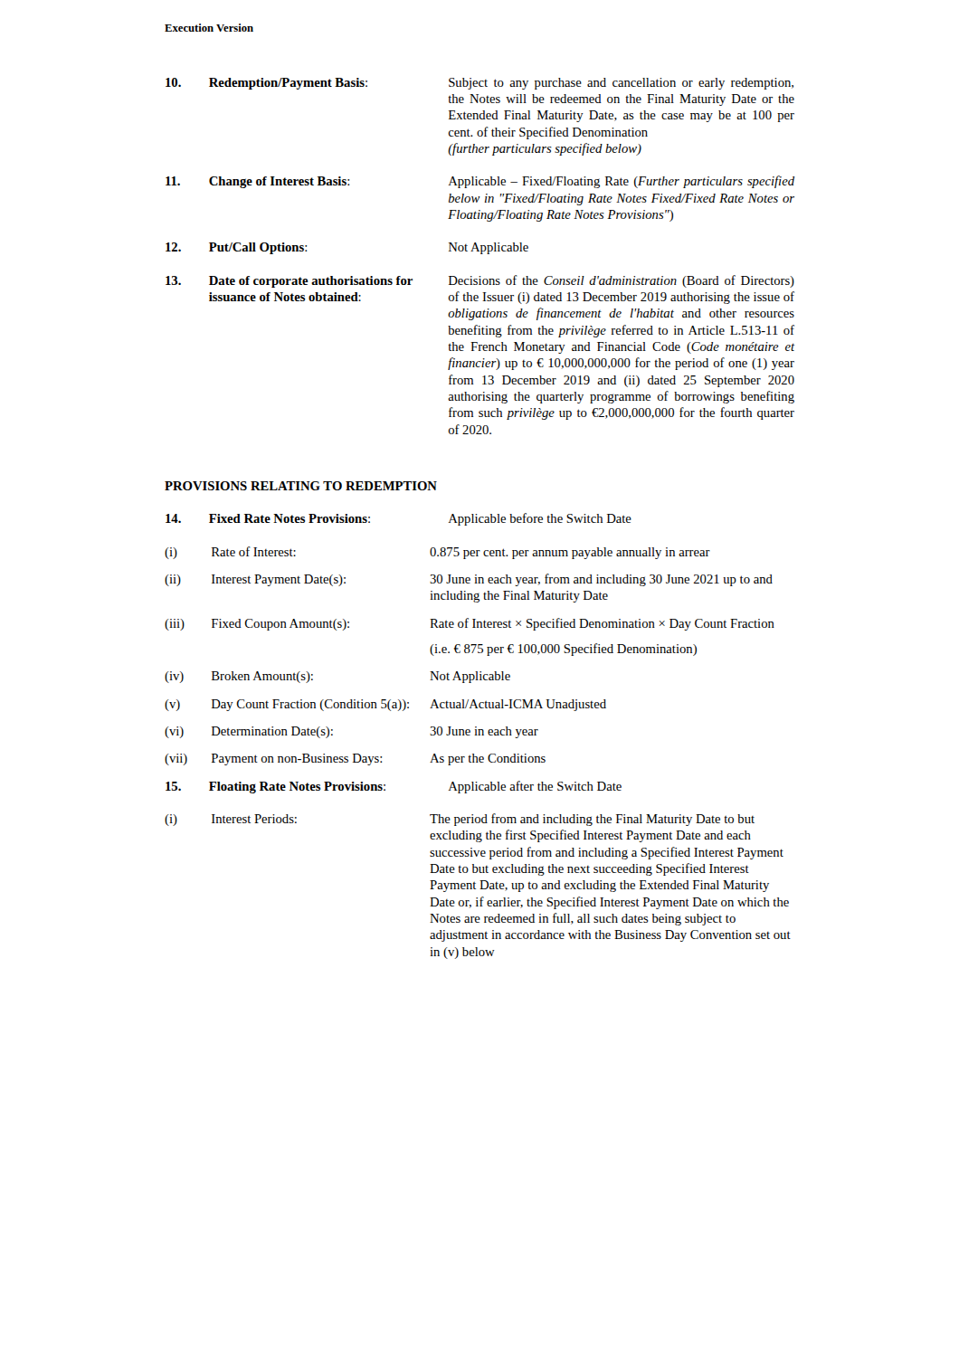Execution Version
| 10. | Redemption/Payment Basis : | Subject to any purchase and cancellation or early redemption, the Notes will be redeemed on the Final Maturity Date or the Extended Final Maturity Date, as the case may be at 100 per cent. of their Specified Denomination (further particulars specified below) |
| 11. | Change of Interest Basis : | Applicable – Fixed/Floating Rate ( Further particulars specified below in "Fixed/Floating Rate Notes Fixed/Fixed Rate Notes or Floating/Floating Rate Notes Provisions" ) |
| 12. | Put/Call Options : | Not Applicable |
| 13. | Date of corporate authorisations for issuance of Notes obtained : | Decisions of the Conseil d'administration (Board of Directors) of the Issuer (i) dated 13 December 2019 authorising the issue of obligations de financement de l'habitat and other resources benefiting from the privilège referred to in Article L.513-11 of the French Monetary and Financial Code ( Code monétaire et financier ) up to € 10,000,000,000 for the period of one (1) year from 13 December 2019 and (ii) dated 25 September 2020 authorising the quarterly programme of borrowings benefiting from such privilège up to €2,000,000,000 for the fourth quarter of 2020. |
PROVISIONS RELATING TO REDEMPTION
| 14. | Fixed Rate Notes Provisions : | Applicable before the Switch Date |
| (i) | Rate of Interest: | 0.875 per cent. per annum payable annually in arrear |
| (ii) | Interest Payment Date(s): | 30 June in each year, from and including 30 June 2021 up to and including the Final Maturity Date |
| (iii) | Fixed Coupon Amount(s): | Rate of Interest × Specified Denomination × Day Count Fraction (i.e. € 875 per € 100,000 Specified Denomination) |
| (iv) | Broken Amount(s): | Not Applicable |
| (v) | Day Count Fraction (Condition 5(a)): | Actual/Actual-ICMA Unadjusted |
| (vi) | Determination Date(s): | 30 June in each year |
| (vii) | Payment on non-Business Days: | As per the Conditions |
| 15. | Floating Rate Notes Provisions : | Applicable after the Switch Date |
| (i) | Interest Periods: | The period from and including the Final Maturity Date to but excluding the first Specified Interest Payment Date and each successive period from and including a Specified Interest Payment Date to but excluding the next succeeding Specified Interest Payment Date, up to and excluding the Extended Final Maturity Date or, if earlier, the Specified Interest Payment Date on which the Notes are redeemed in full, all such dates being subject to adjustment in accordance with the Business Day Convention set out in (v) below |